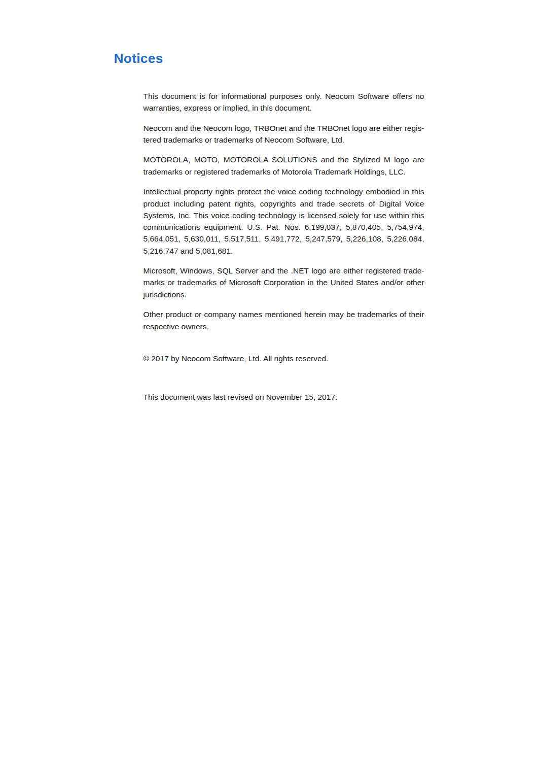Notices
This document is for informational purposes only. Neocom Software offers no warranties, express or implied, in this document.
Neocom and the Neocom logo, TRBOnet and the TRBOnet logo are either registered trademarks or trademarks of Neocom Software, Ltd.
MOTOROLA, MOTO, MOTOROLA SOLUTIONS and the Stylized M logo are trademarks or registered trademarks of Motorola Trademark Holdings, LLC.
Intellectual property rights protect the voice coding technology embodied in this product including patent rights, copyrights and trade secrets of Digital Voice Systems, Inc. This voice coding technology is licensed solely for use within this communications equipment. U.S. Pat. Nos. 6,199,037, 5,870,405, 5,754,974, 5,664,051, 5,630,011, 5,517,511, 5,491,772, 5,247,579, 5,226,108, 5,226,084, 5,216,747 and 5,081,681.
Microsoft, Windows, SQL Server and the .NET logo are either registered trademarks or trademarks of Microsoft Corporation in the United States and/or other jurisdictions.
Other product or company names mentioned herein may be trademarks of their respective owners.
© 2017 by Neocom Software, Ltd. All rights reserved.
This document was last revised on November 15, 2017.